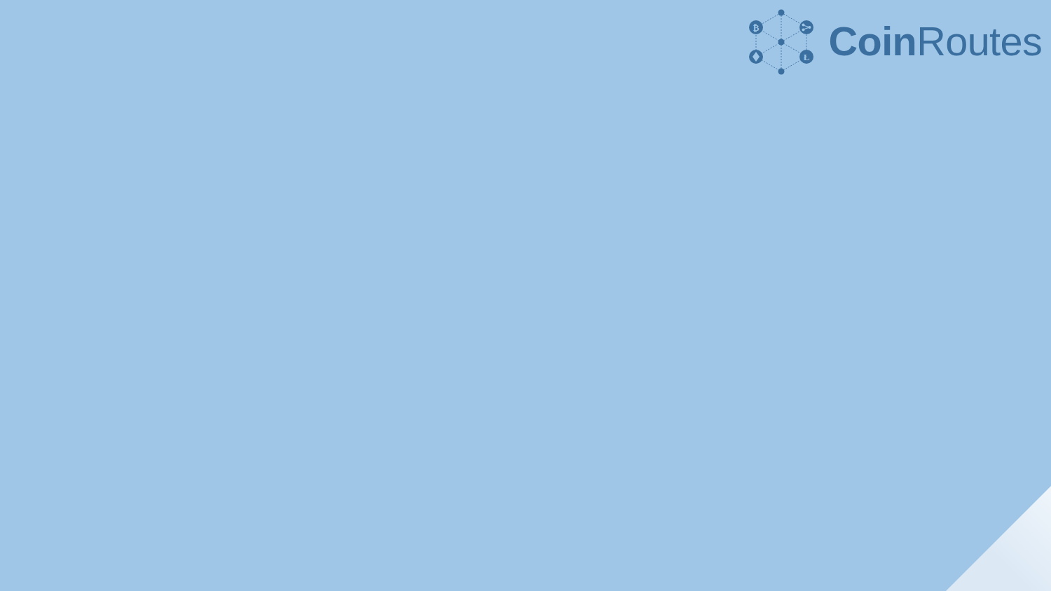₿ Ł
Coin Routes